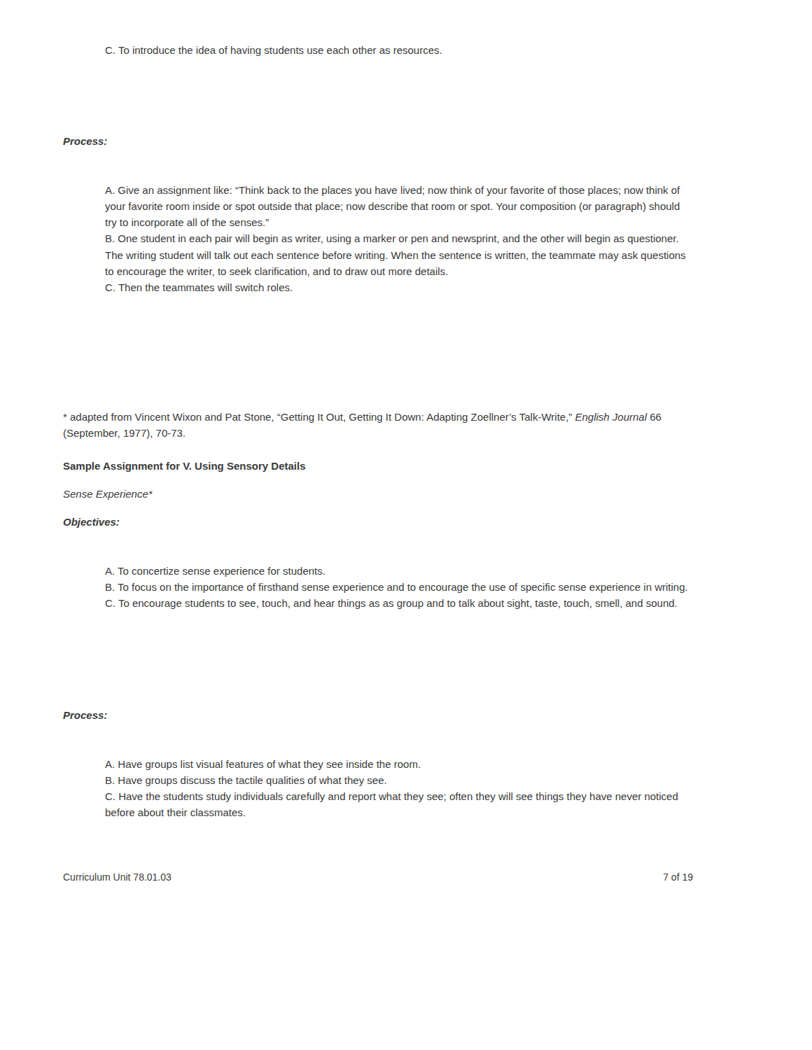C. To introduce the idea of having students use each other as resources.
Process:
A. Give an assignment like: “Think back to the places you have lived; now think of your favorite of those places; now think of your favorite room inside or spot outside that place; now describe that room or spot. Your composition (or paragraph) should try to incorporate all of the senses.”
B. One student in each pair will begin as writer, using a marker or pen and newsprint, and the other will begin as questioner. The writing student will talk out each sentence before writing. When the sentence is written, the teammate may ask questions to encourage the writer, to seek clarification, and to draw out more details.
C. Then the teammates will switch roles.
* adapted from Vincent Wixon and Pat Stone, “Getting It Out, Getting It Down: Adapting Zoellner’s Talk-Write,” English Journal 66 (September, 1977), 70-73.
Sample Assignment for V. Using Sensory Details
Sense Experience*
Objectives:
A. To concertize sense experience for students.
B. To focus on the importance of firsthand sense experience and to encourage the use of specific sense experience in writing.
C. To encourage students to see, touch, and hear things as as group and to talk about sight, taste, touch, smell, and sound.
Process:
A. Have groups list visual features of what they see inside the room.
B. Have groups discuss the tactile qualities of what they see.
C. Have the students study individuals carefully and report what they see; often they will see things they have never noticed before about their classmates.
Curriculum Unit 78.01.03 7 of 19